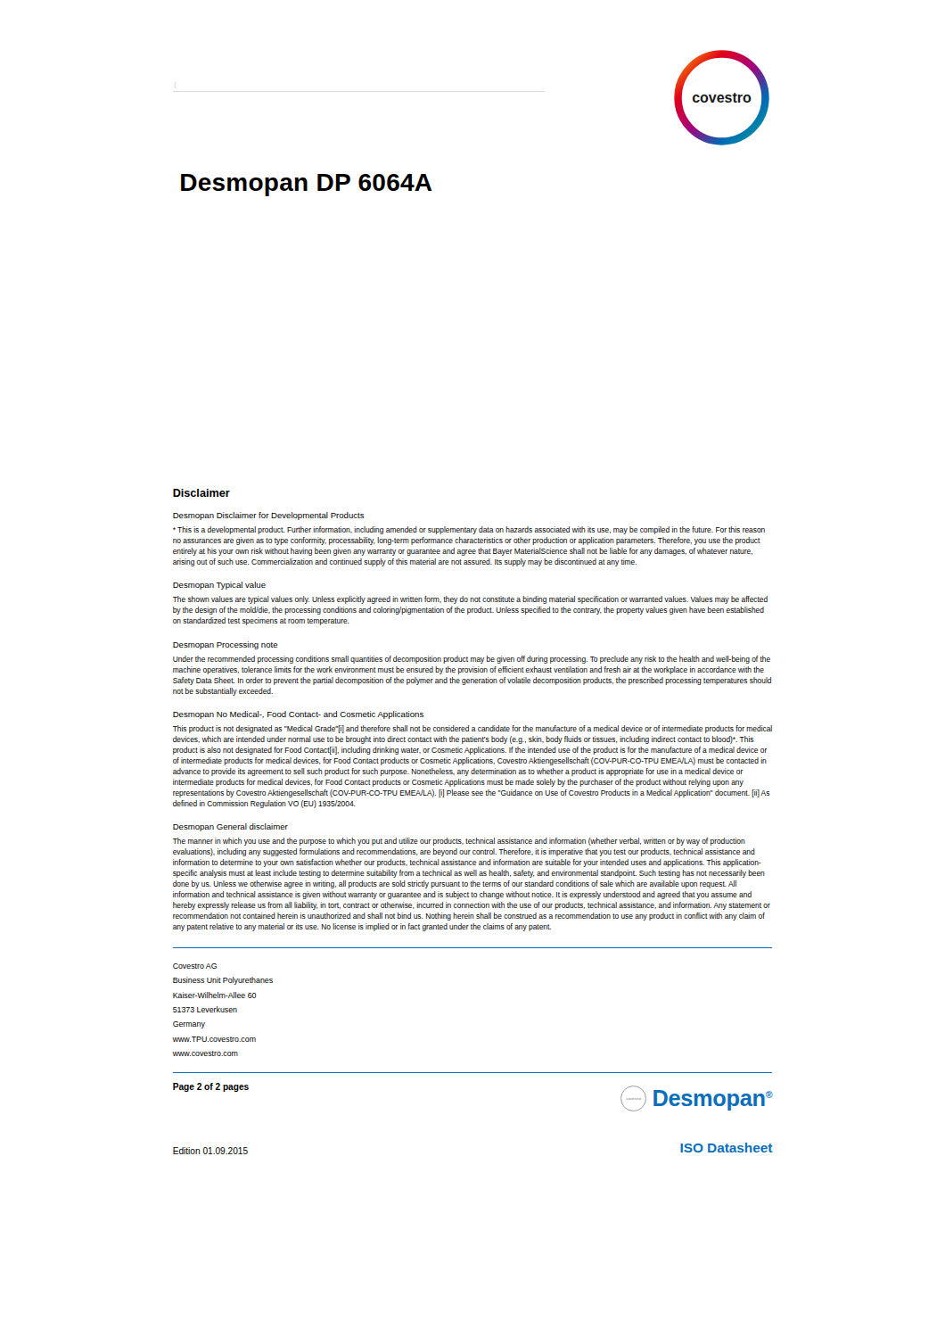(
covestro
Desmopan DP 6064A
Disclaimer
Desmopan Disclaimer for Developmental Products
* This is a developmental product. Further information, including amended or supplementary data on hazards associated with its use, may be compiled in the future. For this reason no assurances are given as to type conformity, processability, long-term performance characteristics or other production or application parameters. Therefore, you use the product entirely at his your own risk without having been given any warranty or guarantee and agree that Bayer MaterialScience shall not be liable for any damages, of whatever nature, arising out of such use. Commercialization and continued supply of this material are not assured. Its supply may be discontinued at any time.
Desmopan Typical value
The shown values are typical values only. Unless explicitly agreed in written form, they do not constitute a binding material specification or warranted values. Values may be affected by the design of the mold/die, the processing conditions and coloring/pigmentation of the product. Unless specified to the contrary, the property values given have been established on standardized test specimens at room temperature.
Desmopan Processing note
Under the recommended processing conditions small quantities of decomposition product may be given off during processing. To preclude any risk to the health and well-being of the machine operatives, tolerance limits for the work environment must be ensured by the provision of efficient exhaust ventilation and fresh air at the workplace in accordance with the Safety Data Sheet. In order to prevent the partial decomposition of the polymer and the generation of volatile decomposition products, the prescribed processing temperatures should not be substantially exceeded.
Desmopan No Medical-, Food Contact- and Cosmetic Applications
This product is not designated as "Medical Grade"[i] and therefore shall not be considered a candidate for the manufacture of a medical device or of intermediate products for medical devices, which are intended under normal use to be brought into direct contact with the patient's body (e.g., skin, body fluids or tissues, including indirect contact to blood)*. This product is also not designated for Food Contact[ii], including drinking water, or Cosmetic Applications. If the intended use of the product is for the manufacture of a medical device or of intermediate products for medical devices, for Food Contact products or Cosmetic Applications, Covestro Aktiengesellschaft (COV-PUR-CO-TPU EMEA/LA) must be contacted in advance to provide its agreement to sell such product for such purpose. Nonetheless, any determination as to whether a product is appropriate for use in a medical device or intermediate products for medical devices, for Food Contact products or Cosmetic Applications must be made solely by the purchaser of the product without relying upon any representations by Covestro Aktiengesellschaft (COV-PUR-CO-TPU EMEA/LA). [i] Please see the "Guidance on Use of Covestro Products in a Medical Application" document. [ii] As defined in Commission Regulation VO (EU) 1935/2004.
Desmopan General disclaimer
The manner in which you use and the purpose to which you put and utilize our products, technical assistance and information (whether verbal, written or by way of production evaluations), including any suggested formulations and recommendations, are beyond our control. Therefore, it is imperative that you test our products, technical assistance and information to determine to your own satisfaction whether our products, technical assistance and information are suitable for your intended uses and applications. This application-specific analysis must at least include testing to determine suitability from a technical as well as health, safety, and environmental standpoint. Such testing has not necessarily been done by us. Unless we otherwise agree in writing, all products are sold strictly pursuant to the terms of our standard conditions of sale which are available upon request. All information and technical assistance is given without warranty or guarantee and is subject to change without notice. It is expressly understood and agreed that you assume and hereby expressly release us from all liability, in tort, contract or otherwise, incurred in connection with the use of our products, technical assistance, and information. Any statement or recommendation not contained herein is unauthorized and shall not bind us. Nothing herein shall be construed as a recommendation to use any product in conflict with any claim of any patent relative to any material or its use. No license is implied or in fact granted under the claims of any patent.
Covestro AG
Business Unit Polyurethanes
Kaiser-Wilhelm-Allee 60
51373 Leverkusen
Germany
www.TPU.covestro.com
www.covestro.com
Page 2 of 2 pages
Edition 01.09.2015
covestro
Desmopan®
ISO Datasheet